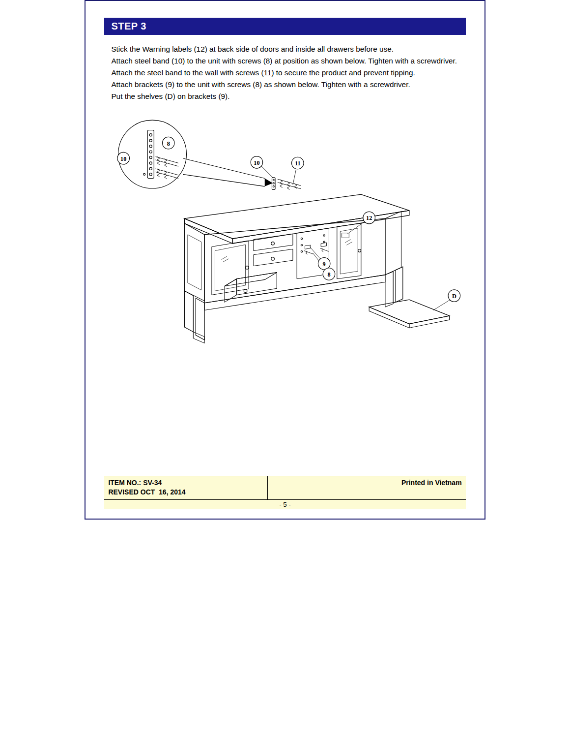STEP 3
Stick the Warning labels (12) at back side of doors and inside all drawers before use.
Attach steel band (10) to the unit with screws (8) at position as shown below. Tighten with a screwdriver.
Attach the steel band to the wall with screws (11) to secure the product and prevent tipping.
Attach brackets (9) to the unit with screws (8) as shown below. Tighten with a screwdriver.
Put the shelves (D) on brackets (9).
10 8 10 11 12 9 8 D
ITEM NO.: SV-34
REVISED OCT 16, 2014
Printed in Vietnam
- 5 -